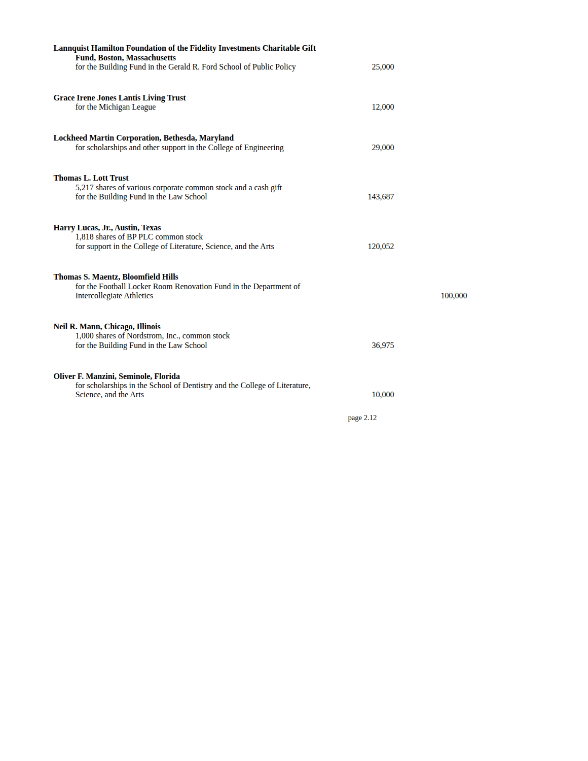Lannquist Hamilton Foundation of the Fidelity Investments Charitable Gift
Fund, Boston, Massachusetts
for the Building Fund in the Gerald R. Ford School of Public Policy25,000
Grace Irene Jones Lantis Living Trust
for the Michigan League12,000
Lockheed Martin Corporation, Bethesda, Maryland
for scholarships and other support in the College of Engineering29,000
Thomas L. Lott Trust
5,217 shares of various corporate common stock and a cash gift
for the Building Fund in the Law School143,687
Harry Lucas, Jr., Austin, Texas
1,818 shares of BP PLC common stock
for support in the College of Literature, Science, and the Arts120,052
Thomas S. Maentz, Bloomfield Hills
for the Football Locker Room Renovation Fund in the Department of
Intercollegiate Athletics100,000
Neil R. Mann, Chicago, Illinois
1,000 shares of Nordstrom, Inc., common stock
for the Building Fund in the Law School36,975
Oliver F. Manzini, Seminole, Florida
for scholarships in the School of Dentistry and the College of Literature,
Science, and the Arts10,000
page 2.12